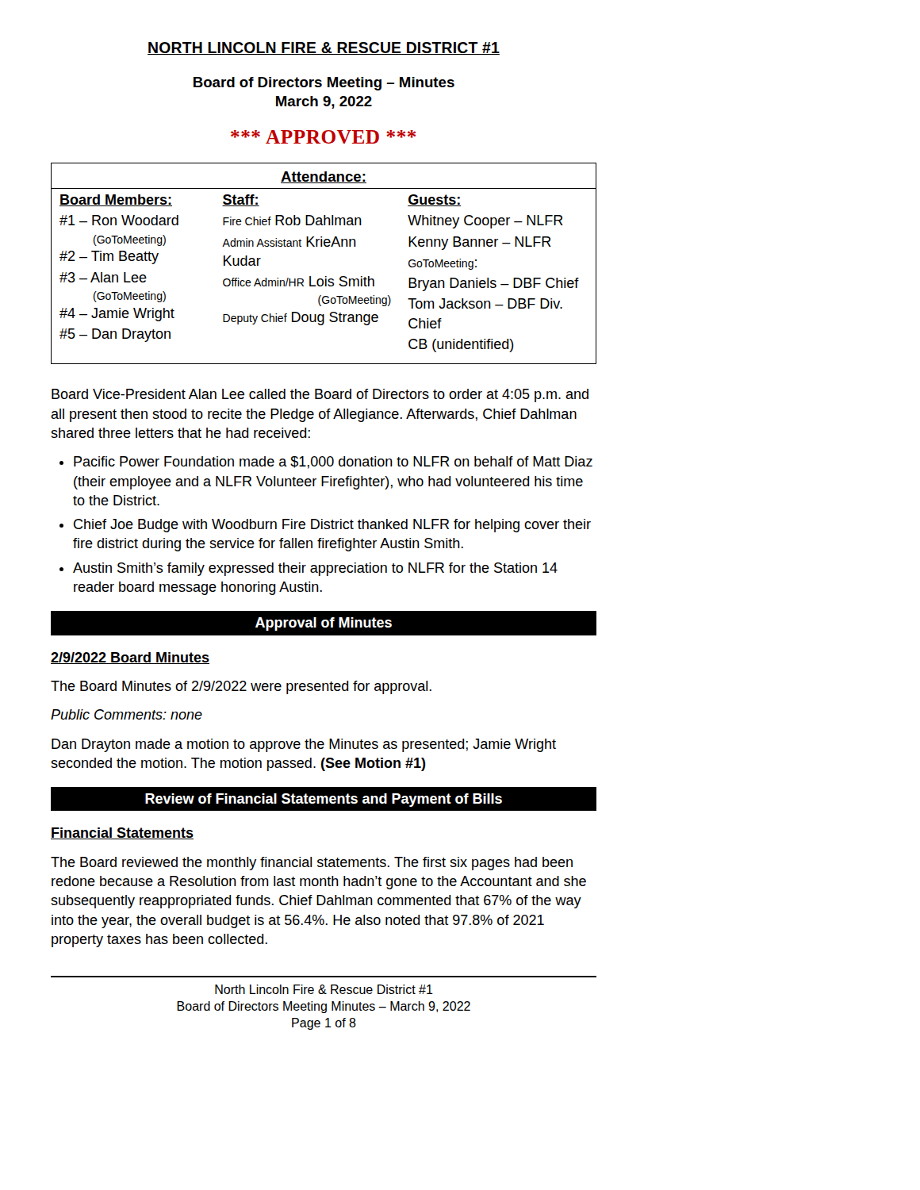NORTH LINCOLN FIRE & RESCUE DISTRICT #1
Board of Directors Meeting – Minutes
March 9, 2022
*** APPROVED ***
Attendance:
| Board Members: #1 – Ron Woodard (GoToMeeting) #2 – Tim Beatty #3 – Alan Lee (GoToMeeting) #4 – Jamie Wright #5 – Dan Drayton | Staff: Fire Chief Rob Dahlman Admin Assistant KrieAnn Kudar Office Admin/HR Lois Smith (GoToMeeting) Deputy Chief Doug Strange | Guests: Whitney Cooper – NLFR Kenny Banner – NLFR GoToMeeting : Bryan Daniels – DBF Chief Tom Jackson – DBF Div. Chief CB (unidentified) |
Board Vice-President Alan Lee called the Board of Directors to order at 4:05 p.m. and all present then stood to recite the Pledge of Allegiance. Afterwards, Chief Dahlman shared three letters that he had received:
Pacific Power Foundation made a $1,000 donation to NLFR on behalf of Matt Diaz (their employee and a NLFR Volunteer Firefighter), who had volunteered his time to the District.
Chief Joe Budge with Woodburn Fire District thanked NLFR for helping cover their fire district during the service for fallen firefighter Austin Smith.
Austin Smith’s family expressed their appreciation to NLFR for the Station 14 reader board message honoring Austin.
Approval of Minutes
2/9/2022 Board Minutes
The Board Minutes of 2/9/2022 were presented for approval.
Public Comments: none
Dan Drayton made a motion to approve the Minutes as presented; Jamie Wright seconded the motion. The motion passed. (See Motion #1)
Review of Financial Statements and Payment of Bills
Financial Statements
The Board reviewed the monthly financial statements. The first six pages had been redone because a Resolution from last month hadn’t gone to the Accountant and she subsequently reappropriated funds. Chief Dahlman commented that 67% of the way into the year, the overall budget is at 56.4%. He also noted that 97.8% of 2021 property taxes has been collected.
North Lincoln Fire & Rescue District #1
Board of Directors Meeting Minutes – March 9, 2022
Page 1 of 8